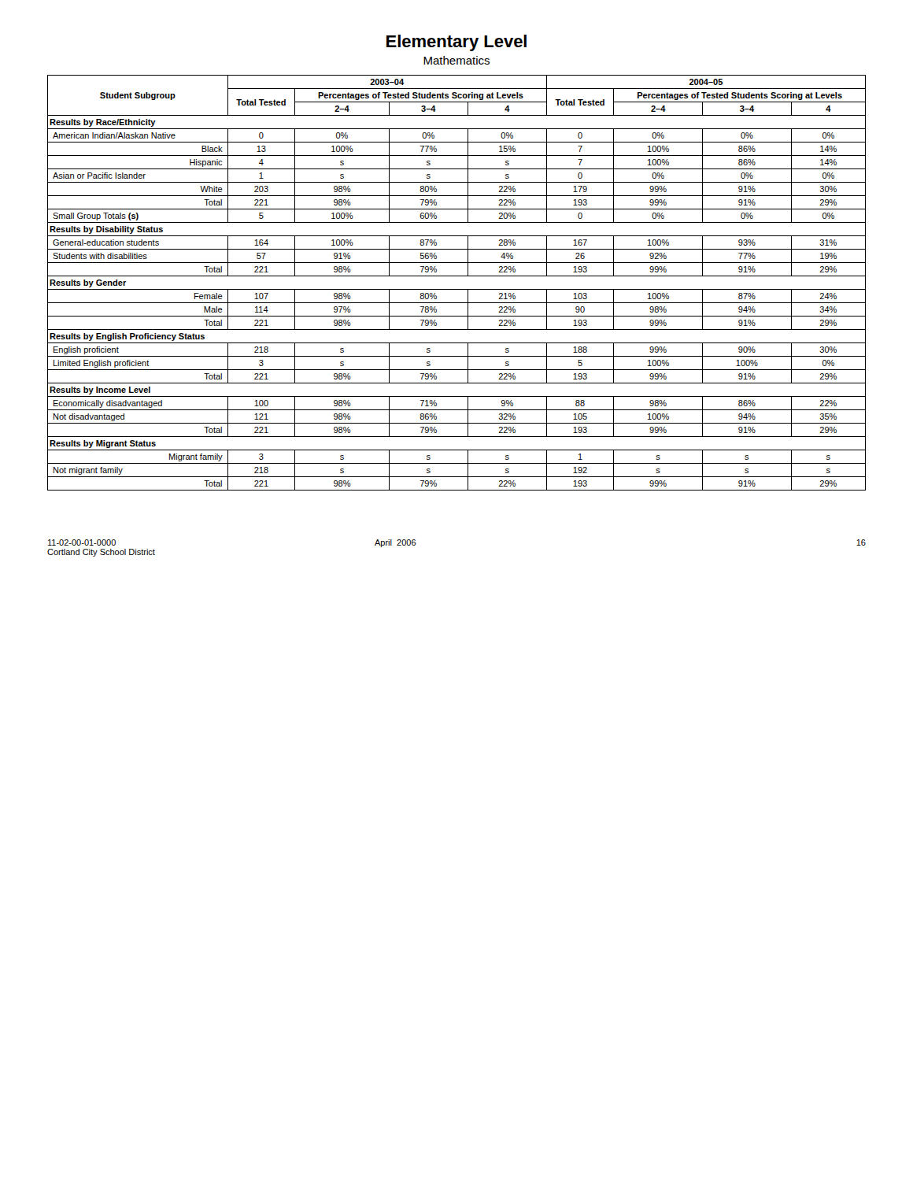Elementary Level
Mathematics
| Student Subgroup | 2003–04 | 2004–05 |
| --- | --- | --- |
| Total Tested | Percentages of Tested Students Scoring at Levels | Total Tested | Percentages of Tested Students Scoring at Levels |
| 2–4 | 3–4 | 4 | 2–4 | 3–4 | 4 |
| Results by Race/Ethnicity |
| American Indian/Alaskan Native | 0 | 0% | 0% | 0% | 0 | 0% | 0% | 0% |
| Black | 13 | 100% | 77% | 15% | 7 | 100% | 86% | 14% |
| Hispanic | 4 | s | s | s | 7 | 100% | 86% | 14% |
| Asian or Pacific Islander | 1 | s | s | s | 0 | 0% | 0% | 0% |
| White | 203 | 98% | 80% | 22% | 179 | 99% | 91% | 30% |
| Total | 221 | 98% | 79% | 22% | 193 | 99% | 91% | 29% |
| Small Group Totals (s) | 5 | 100% | 60% | 20% | 0 | 0% | 0% | 0% |
| Results by Disability Status |
| General-education students | 164 | 100% | 87% | 28% | 167 | 100% | 93% | 31% |
| Students with disabilities | 57 | 91% | 56% | 4% | 26 | 92% | 77% | 19% |
| Total | 221 | 98% | 79% | 22% | 193 | 99% | 91% | 29% |
| Results by Gender |
| Female | 107 | 98% | 80% | 21% | 103 | 100% | 87% | 24% |
| Male | 114 | 97% | 78% | 22% | 90 | 98% | 94% | 34% |
| Total | 221 | 98% | 79% | 22% | 193 | 99% | 91% | 29% |
| Results by English Proficiency Status |
| English proficient | 218 | s | s | s | 188 | 99% | 90% | 30% |
| Limited English proficient | 3 | s | s | s | 5 | 100% | 100% | 0% |
| Total | 221 | 98% | 79% | 22% | 193 | 99% | 91% | 29% |
| Results by Income Level |
| Economically disadvantaged | 100 | 98% | 71% | 9% | 88 | 98% | 86% | 22% |
| Not disadvantaged | 121 | 98% | 86% | 32% | 105 | 100% | 94% | 35% |
| Total | 221 | 98% | 79% | 22% | 193 | 99% | 91% | 29% |
| Results by Migrant Status |
| Migrant family | 3 | s | s | s | 1 | s | s | s |
| Not migrant family | 218 | s | s | s | 192 | s | s | s |
| Total | 221 | 98% | 79% | 22% | 193 | 99% | 91% | 29% |
11-02-00-01-0000
Cortland City School District
April 2006
16